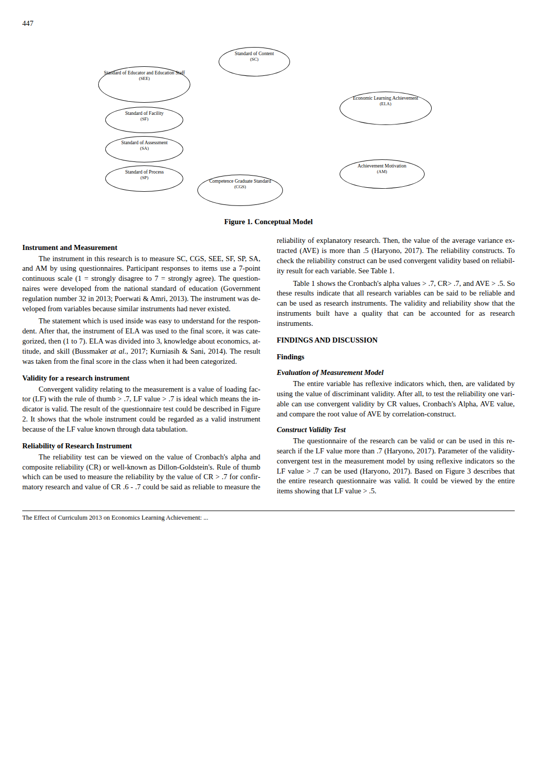447
Standard of Content
(SC)
Standard of Educator and Education Staff
(SEE)
Standard of Facility
(SF)
Standard of Assessment
(SA)
Standard of Process
(SP)
Competence Graduate Standard
(CGS)
Economic Learning Achievement
(ELA)
Achievement Motivation
(AM)
Figure 1. Conceptual Model
Instrument and Measurement
The instrument in this research is to measure SC, CGS, SEE, SF, SP, SA, and AM by using questionnaires. Participant responses to items use a 7-point continuous scale (1 = strongly disagree to 7 = strongly agree). The questionnaires were developed from the national standard of education (Government regulation number 32 in 2013; Poerwati & Amri, 2013). The instrument was developed from variables because similar instruments had never existed.
The statement which is used inside was easy to understand for the respondent. After that, the instrument of ELA was used to the final score, it was categorized, then (1 to 7). ELA was divided into 3, knowledge about economics, attitude, and skill (Bussmaker at al., 2017; Kurniasih & Sani, 2014). The result was taken from the final score in the class when it had been categorized.
Validity for a research instrument
Convergent validity relating to the measurement is a value of loading factor (LF) with the rule of thumb > .7, LF value > .7 is ideal which means the indicator is valid. The result of the questionnaire test could be described in Figure 2. It shows that the whole instrument could be regarded as a valid instrument because of the LF value known through data tabulation.
Reliability of Research Instrument
The reliability test can be viewed on the value of Cronbach's alpha and composite reliability (CR) or well-known as Dillon-Goldstein's. Rule of thumb which can be used to measure the reliability by the value of CR > .7 for confirmatory research and value of CR .6 - .7 could be said as reliable to measure the reliability of explanatory research. Then, the value of the average variance extracted (AVE) is more than .5 (Haryono, 2017). The reliability constructs. To check the reliability construct can be used convergent validity based on reliability result for each variable. See Table 1.
Table 1 shows the Cronbach's alpha values > .7, CR> .7, and AVE > .5. So these results indicate that all research variables can be said to be reliable and can be used as research instruments. The validity and reliability show that the instruments built have a quality that can be accounted for as research instruments.
FINDINGS AND DISCUSSION
Findings
Evaluation of Measurement Model
The entire variable has reflexive indicators which, then, are validated by using the value of discriminant validity. After all, to test the reliability one variable can use convergent validity by CR values, Cronbach's Alpha, AVE value, and compare the root value of AVE by correlation-construct.
Construct Validity Test
The questionnaire of the research can be valid or can be used in this research if the LF value more than .7 (Haryono, 2017). Parameter of the validity-convergent test in the measurement model by using reflexive indicators so the LF value > .7 can be used (Haryono, 2017). Based on Figure 3 describes that the entire research questionnaire was valid. It could be viewed by the entire items showing that LF value > .5.
The Effect of Curriculum 2013 on Economics Learning Achievement: ...